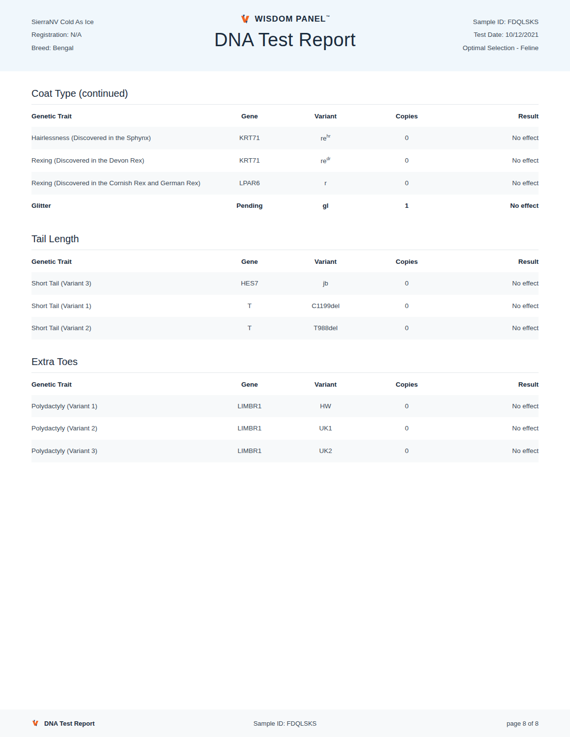SierraNV Cold As Ice
Registration: N/A
Breed: Bengal
WISDOM PANEL™
DNA Test Report
Sample ID: FDQLSKS
Test Date: 10/12/2021
Optimal Selection - Feline
Coat Type (continued)
| Genetic Trait | Gene | Variant | Copies | Result |
| --- | --- | --- | --- | --- |
| Hairlessness (Discovered in the Sphynx) | KRT71 | re hr | 0 | No effect |
| Rexing (Discovered in the Devon Rex) | KRT71 | re dr | 0 | No effect |
| Rexing (Discovered in the Cornish Rex and German Rex) | LPAR6 | r | 0 | No effect |
| Glitter | Pending | gl | 1 | No effect |
Tail Length
| Genetic Trait | Gene | Variant | Copies | Result |
| --- | --- | --- | --- | --- |
| Short Tail (Variant 3) | HES7 | jb | 0 | No effect |
| Short Tail (Variant 1) | T | C1199del | 0 | No effect |
| Short Tail (Variant 2) | T | T988del | 0 | No effect |
Extra Toes
| Genetic Trait | Gene | Variant | Copies | Result |
| --- | --- | --- | --- | --- |
| Polydactyly (Variant 1) | LIMBR1 | HW | 0 | No effect |
| Polydactyly (Variant 2) | LIMBR1 | UK1 | 0 | No effect |
| Polydactyly (Variant 3) | LIMBR1 | UK2 | 0 | No effect |
DNA Test Report
Sample ID: FDQLSKS
page 8 of 8